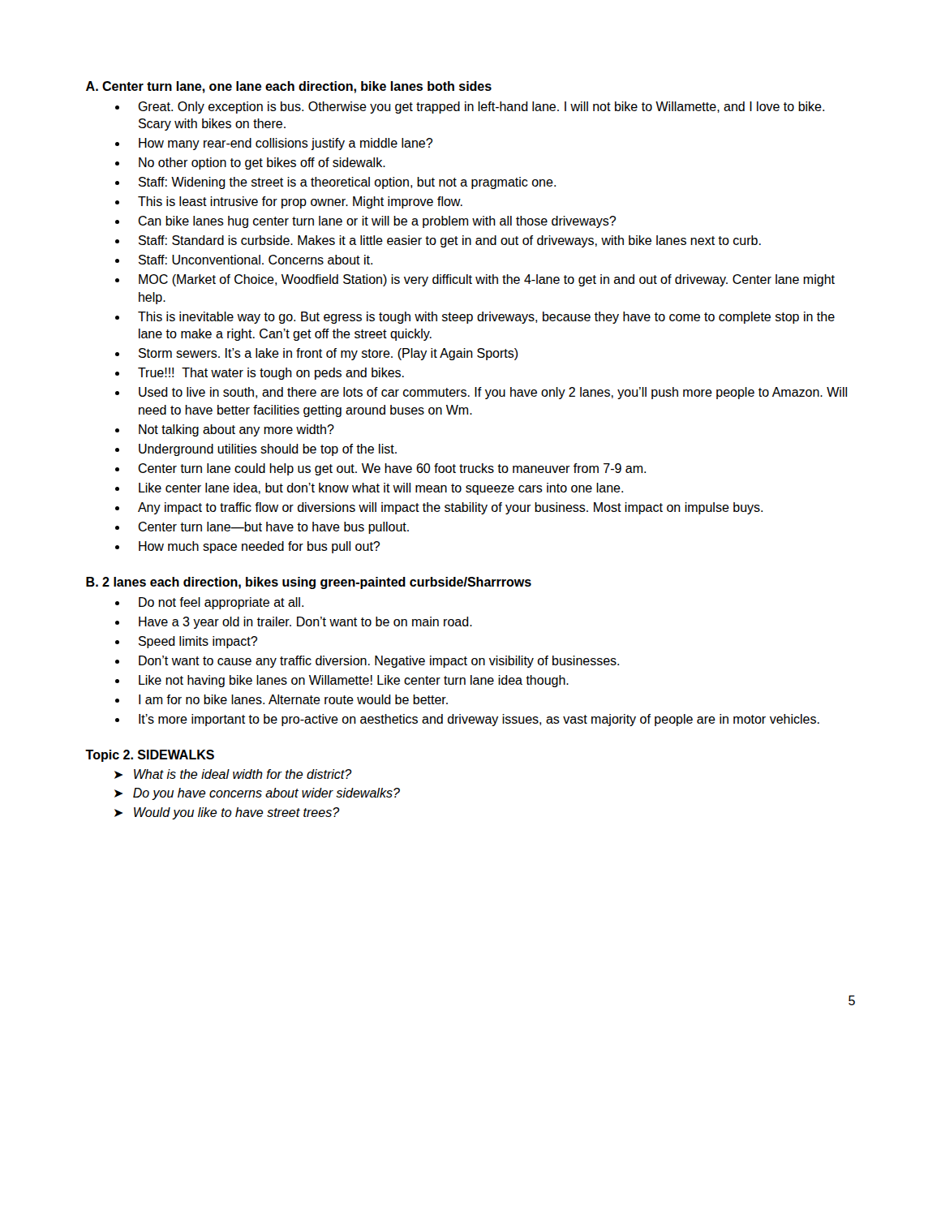A. Center turn lane, one lane each direction, bike lanes both sides
Great. Only exception is bus. Otherwise you get trapped in left-hand lane. I will not bike to Willamette, and I love to bike. Scary with bikes on there.
How many rear-end collisions justify a middle lane?
No other option to get bikes off of sidewalk.
Staff: Widening the street is a theoretical option, but not a pragmatic one.
This is least intrusive for prop owner. Might improve flow.
Can bike lanes hug center turn lane or it will be a problem with all those driveways?
Staff: Standard is curbside. Makes it a little easier to get in and out of driveways, with bike lanes next to curb.
Staff: Unconventional. Concerns about it.
MOC (Market of Choice, Woodfield Station) is very difficult with the 4-lane to get in and out of driveway. Center lane might help.
This is inevitable way to go. But egress is tough with steep driveways, because they have to come to complete stop in the lane to make a right. Can’t get off the street quickly.
Storm sewers. It’s a lake in front of my store. (Play it Again Sports)
True!!! That water is tough on peds and bikes.
Used to live in south, and there are lots of car commuters. If you have only 2 lanes, you’ll push more people to Amazon. Will need to have better facilities getting around buses on Wm.
Not talking about any more width?
Underground utilities should be top of the list.
Center turn lane could help us get out. We have 60 foot trucks to maneuver from 7-9 am.
Like center lane idea, but don’t know what it will mean to squeeze cars into one lane.
Any impact to traffic flow or diversions will impact the stability of your business. Most impact on impulse buys.
Center turn lane—but have to have bus pullout.
How much space needed for bus pull out?
B. 2 lanes each direction, bikes using green-painted curbside/Sharrrows
Do not feel appropriate at all.
Have a 3 year old in trailer. Don’t want to be on main road.
Speed limits impact?
Don’t want to cause any traffic diversion. Negative impact on visibility of businesses.
Like not having bike lanes on Willamette! Like center turn lane idea though.
I am for no bike lanes. Alternate route would be better.
It’s more important to be pro-active on aesthetics and driveway issues, as vast majority of people are in motor vehicles.
Topic 2. SIDEWALKS
What is the ideal width for the district?
Do you have concerns about wider sidewalks?
Would you like to have street trees?
5